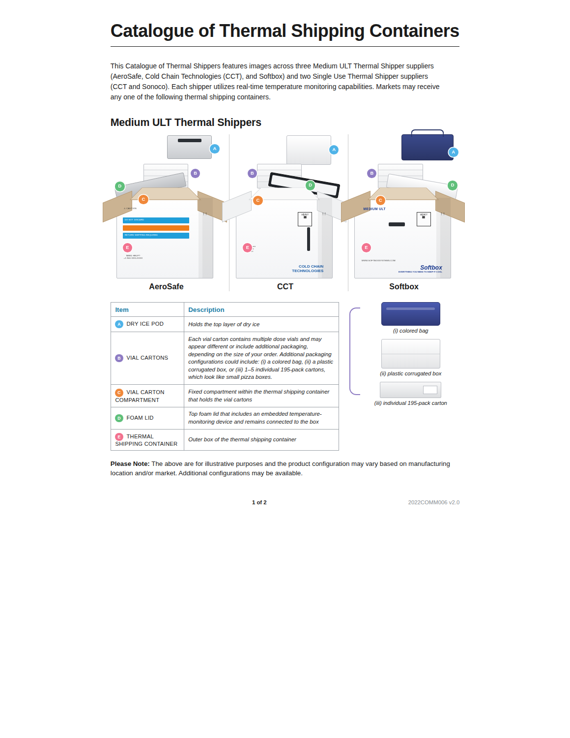Catalogue of Thermal Shipping Containers
This Catalogue of Thermal Shippers features images across three Medium ULT Thermal Shipper suppliers (AeroSafe, Cold Chain Technologies (CCT), and Softbox) and two Single Use Thermal Shipper suppliers (CCT and Sonoco). Each shipper utilizes real-time temperature monitoring capabilities. Markets may receive any one of the following thermal shipping containers.
Medium ULT Thermal Shippers
A
B
D
DO NOT DISCARD
RETURN SHIPPING REQUIRED
⚠ CAUTION
47L7
NEED HELP?
+1 800 XXX-XXXX
↑↑
C E
AeroSafe
A
B
D
HEAVY
⬛
↑↑
Temperature
Sensitive
Product
COLD CHAIN
TECHNOLOGIES
C E
CCT
A
B
D
MEDIUM ULT
HEAVY
⬛
↑↑
WWW.SOFTBOXSYSTEMS.COM
Softbox
EVERYTHING YOU NEED TO KEEP IT COOL
C E
Softbox
| Item | Description |
| --- | --- |
| A DRY ICE POD | Holds the top layer of dry ice |
| B VIAL CARTONS | Each vial carton contains multiple dose vials and may appear different or include additional packaging, depending on the size of your order. Additional packaging configurations could include: (i) a colored bag, (ii) a plastic corrugated box, or (iii) 1–5 individual 195-pack cartons, which look like small pizza boxes. |
| C VIAL CARTON COMPARTMENT | Fixed compartment within the thermal shipping container that holds the vial cartons |
| D FOAM LID | Top foam lid that includes an embedded temperature- monitoring device and remains connected to the box |
| E THERMAL SHIPPING CONTAINER | Outer box of the thermal shipping container |
(i) colored bag
(ii) plastic corrugated box
(iii) individual 195-pack carton
Please Note: The above are for illustrative purposes and the product configuration may vary based on manufacturing location and/or market. Additional configurations may be available.
1 of 2 2022COMM006 v2.0